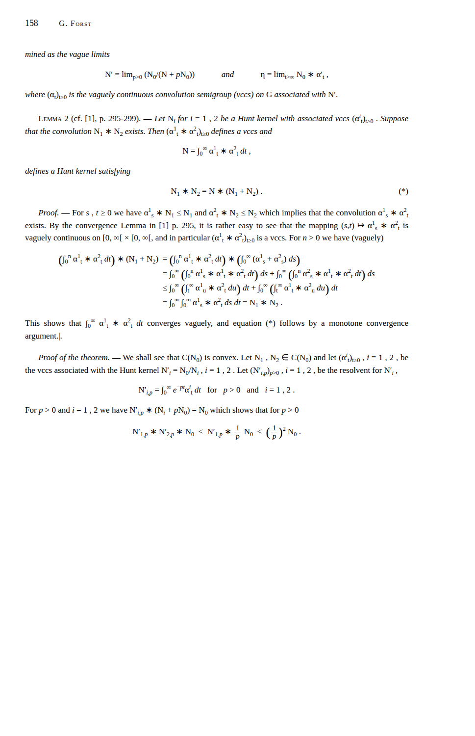158 G. Forst
mined as the vague limits
N′ = limp>0 (N0/(N + p N0)) and η = limt>∞ N0 ∗ α′t ,
where (αt)t≥0 is the vaguely continuous convolution semigroup (vccs) on G associated with N′.
Lemma 2 (cf. [1], p. 295-299). — Let Ni for i = 1 , 2 be a Hunt kernel with associated vccs (αit)t≥0 . Suppose that the convolution N1 ∗ N2 exists. Then (α1t ∗ α2t)t≥0 defines a vccs and
N = ∫0∞ α1t ∗ α2t dt ,
defines a Hunt kernel satisfying
N1 ∗ N2 = N ∗ (N1 + N2) . (*)
Proof. — For s , t ≥ 0 we have α1s ∗ N1 ≤ N1 and α2t ∗ N2 ≤ N2 which implies that the convolution α1s ∗ α2t exists. By the convergence Lemma in [1] p. 295, it is rather easy to see that the mapping (s,t) ↦ α1s ∗ α2t is vaguely continuous on [0, ∞[ × [0, ∞[, and in particular (α1t ∗ α2t)t≥0 is a vccs. For n > 0 we have (vaguely)
| ( ∫ 0 n α 1 t ∗ α 2 t dt ) ∗ (N 1 + N 2 ) | = | ( ∫ 0 n α 1 t ∗ α 2 t dt ) ∗ ( ∫ 0 ∞ (α 1 s + α 2 s ) ds ) |
| | = | ∫ 0 ∞ ( ∫ 0 n α 1 s ∗ α 1 t ∗ α 2 t dt ) ds + ∫ 0 ∞ ( ∫ 0 n α 2 s ∗ α 1 t ∗ α 2 t dt ) ds |
| | ≤ | ∫ 0 ∞ ( ∫ t ∞ α 1 u ∗ α 2 t du ) dt + ∫ 0 ∞ ( ∫ t ∞ α 1 t ∗ α 2 u du ) dt |
| | = | ∫ 0 ∞ ∫ 0 ∞ α 1 s ∗ α 2 t ds dt = N 1 ∗ N 2 . |
This shows that ∫0∞ α1t ∗ α2t dt converges vaguely, and equation (*) follows by a monotone convergence argument.|.
Proof of the theorem. — We shall see that C(N0) is convex. Let N1 , N2 ∈ C(N0) and let (αit)t≥0 , i = 1 , 2 , be the vccs associated with the Hunt kernel N′i = N0/Ni , i = 1 , 2 . Let (N′i,p)p>0 , i = 1 , 2 , be the resolvent for N′i ,
N′i,p = ∫0∞ e−ptαit dt for p > 0 and i = 1 , 2 .
For p > 0 and i = 1 , 2 we have N′i,p ∗ (Ni + p N0) = N0 which shows that for p > 0
N′1,p ∗ N′2,p ∗ N0 ≤ N′1,p ∗ 1 p N0 ≤ (1 p)2 N0 .